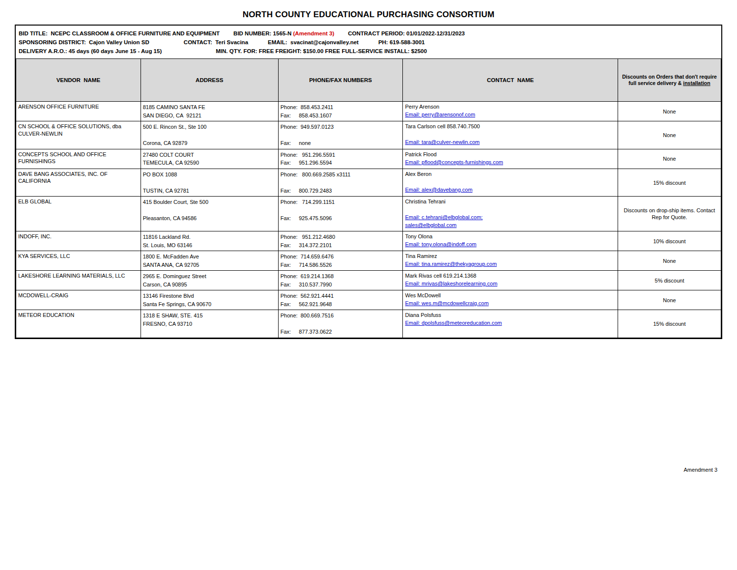NORTH COUNTY EDUCATIONAL PURCHASING CONSORTIUM
BID TITLE: NCEPC CLASSROOM & OFFICE FURNITURE AND EQUIPMENT BID NUMBER: 1565-N (Amendment 3) CONTRACT PERIOD: 01/01/2022-12/31/2023
SPONSORING DISTRICT: Cajon Valley Union SD CONTACT: Teri Svacina EMAIL: svacinat@cajonvalley.net PH: 619-588-3001
DELIVERY A.R.O.: 45 days (60 days June 15 - Aug 15) MIN. QTY. FOR: FREE FREIGHT: $150.00 FREE FULL-SERVICE INSTALL: $2500
| VENDOR NAME | ADDRESS | PHONE/FAX NUMBERS | CONTACT NAME | Discounts on Orders that don't require full service delivery & installation |
| --- | --- | --- | --- | --- |
| ARENSON OFFICE FURNITURE | 8185 CAMINO SANTA FE SAN DIEGO, CA 92121 | Phone: 858.453.2411 Fax: 858.453.1607 | Perry Arenson Email: perry@arensonof.com | None |
| CN SCHOOL & OFFICE SOLUTIONS, dba CULVER-NEWLIN | 500 E. Rincon St., Ste 100 Corona, CA 92879 | Phone: 949.597.0123 Fax: none | Tara Carlson cell 858.740.7500 Email: tara@culver-newlin.com | None |
| CONCEPTS SCHOOL AND OFFICE FURNISHINGS | 27480 COLT COURT TEMECULA, CA 92590 | Phone: 951.296.5591 Fax: 951.296.5594 | Patrick Flood Email: pflood@concepts-furnishings.com | None |
| DAVE BANG ASSOCIATES, INC. OF CALIFORNIA | PO BOX 1088 TUSTIN, CA 92781 | Phone: 800.669.2585 x3111 Fax: 800.729.2483 | Alex Beron Email: alex@davebang.com | 15% discount |
| ELB GLOBAL | 415 Boulder Court, Ste 500 Pleasanton, CA 94586 | Phone: 714.299.1151 Fax: 925.475.5096 | Christina Tehrani Email: c.tehrani@elbglobal.com; sales@elbglobal.com | Discounts on drop-ship items. Contact Rep for Quote. |
| INDOFF, INC. | 11816 Lackland Rd. St. Louis, MO 63146 | Phone: 951.212.4680 Fax: 314.372.2101 | Tony Olona Email: tony.olona@indoff.com | 10% discount |
| KYA SERVICES, LLC | 1800 E. McFadden Ave SANTA ANA, CA 92705 | Phone: 714.659.6476 Fax: 714.586.5526 | Tina Ramirez Email: tina.ramirez@thekyagroup.com | None |
| LAKESHORE LEARNING MATERIALS, LLC | 2965 E. Dominguez Street Carson, CA 90895 | Phone: 619.214.1368 Fax: 310.537.7990 | Mark Rivas cell 619.214.1368 Email: mrivas@lakeshorelearning.com | 5% discount |
| MCDOWELL-CRAIG | 13146 Firestone Blvd Santa Fe Springs, CA 90670 | Phone: 562.921.4441 Fax: 562.921.9648 | Wes McDowell Email: wes.m@mcdowellcraig.com | None |
| METEOR EDUCATION | 1318 E SHAW, STE. 415 FRESNO, CA 93710 | Phone: 800.669.7516 Fax: 877.373.0622 | Diana Polsfuss Email: dpolsfuss@meteoreducation.com | 15% discount |
Amendment 3